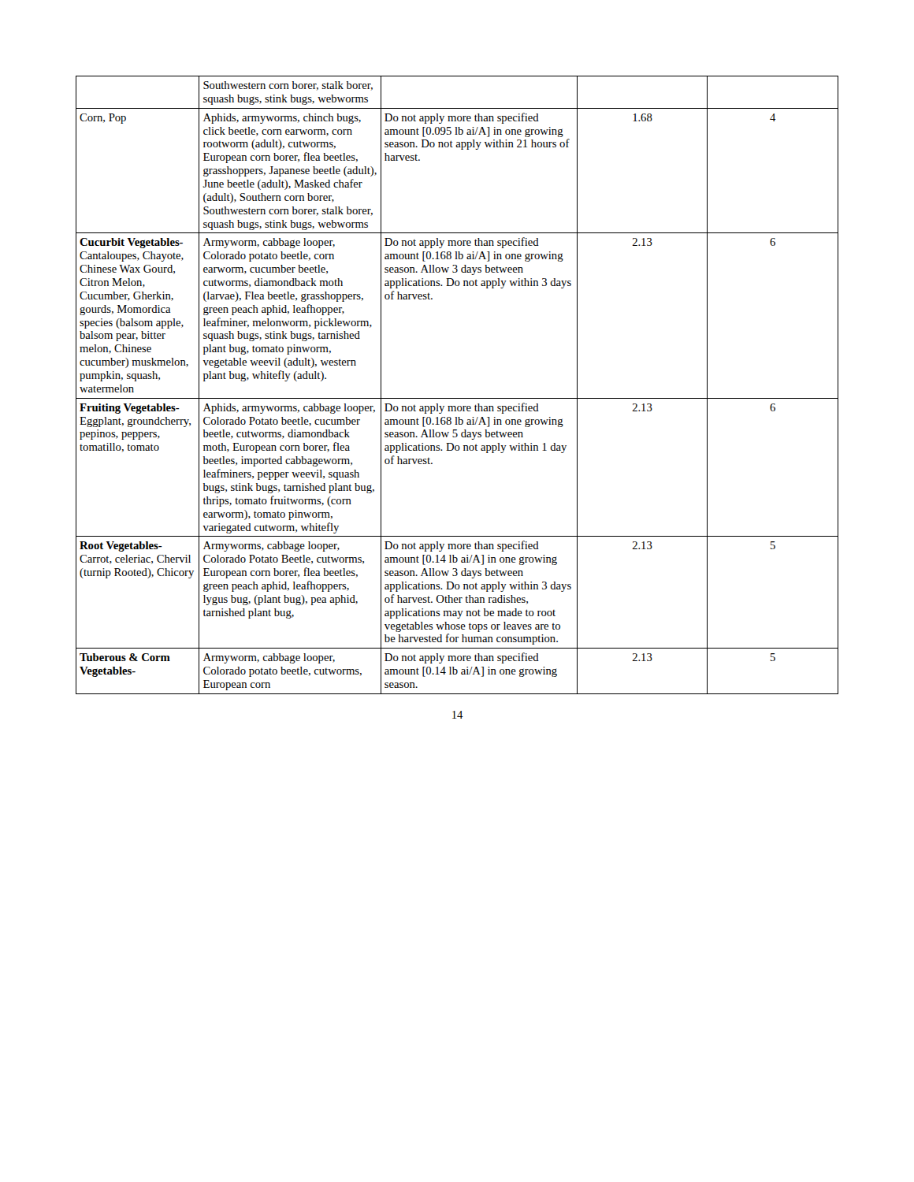| | Southwestern corn borer, stalk borer, squash bugs, stink bugs, webworms | | | |
| Corn, Pop | Aphids, armyworms, chinch bugs, click beetle, corn earworm, corn rootworm (adult), cutworms, European corn borer, flea beetles, grasshoppers, Japanese beetle (adult), June beetle (adult), Masked chafer (adult), Southern corn borer, Southwestern corn borer, stalk borer, squash bugs, stink bugs, webworms | Do not apply more than specified amount [0.095 lb ai/A] in one growing season. Do not apply within 21 hours of harvest. | 1.68 | 4 |
| Cucurbit Vegetables- Cantaloupes, Chayote, Chinese Wax Gourd, Citron Melon, Cucumber, Gherkin, gourds, Momordica species (balsom apple, balsom pear, bitter melon, Chinese cucumber) muskmelon, pumpkin, squash, watermelon | Armyworm, cabbage looper, Colorado potato beetle, corn earworm, cucumber beetle, cutworms, diamondback moth (larvae), Flea beetle, grasshoppers, green peach aphid, leafhopper, leafminer, melonworm, pickleworm, squash bugs, stink bugs, tarnished plant bug, tomato pinworm, vegetable weevil (adult), western plant bug, whitefly (adult). | Do not apply more than specified amount [0.168 lb ai/A] in one growing season. Allow 3 days between applications. Do not apply within 3 days of harvest. | 2.13 | 6 |
| Fruiting Vegetables- Eggplant, groundcherry, pepinos, peppers, tomatillo, tomato | Aphids, armyworms, cabbage looper, Colorado Potato beetle, cucumber beetle, cutworms, diamondback moth, European corn borer, flea beetles, imported cabbageworm, leafminers, pepper weevil, squash bugs, stink bugs, tarnished plant bug, thrips, tomato fruitworms, (corn earworm), tomato pinworm, variegated cutworm, whitefly | Do not apply more than specified amount [0.168 lb ai/A] in one growing season. Allow 5 days between applications. Do not apply within 1 day of harvest. | 2.13 | 6 |
| Root Vegetables- Carrot, celeriac, Chervil (turnip Rooted), Chicory | Armyworms, cabbage looper, Colorado Potato Beetle, cutworms, European corn borer, flea beetles, green peach aphid, leafhoppers, lygus bug, (plant bug), pea aphid, tarnished plant bug, | Do not apply more than specified amount [0.14 lb ai/A] in one growing season. Allow 3 days between applications. Do not apply within 3 days of harvest. Other than radishes, applications may not be made to root vegetables whose tops or leaves are to be harvested for human consumption. | 2.13 | 5 |
| Tuberous & Corm Vegetables- | Armyworm, cabbage looper, Colorado potato beetle, cutworms, European corn | Do not apply more than specified amount [0.14 lb ai/A] in one growing season. | 2.13 | 5 |
14